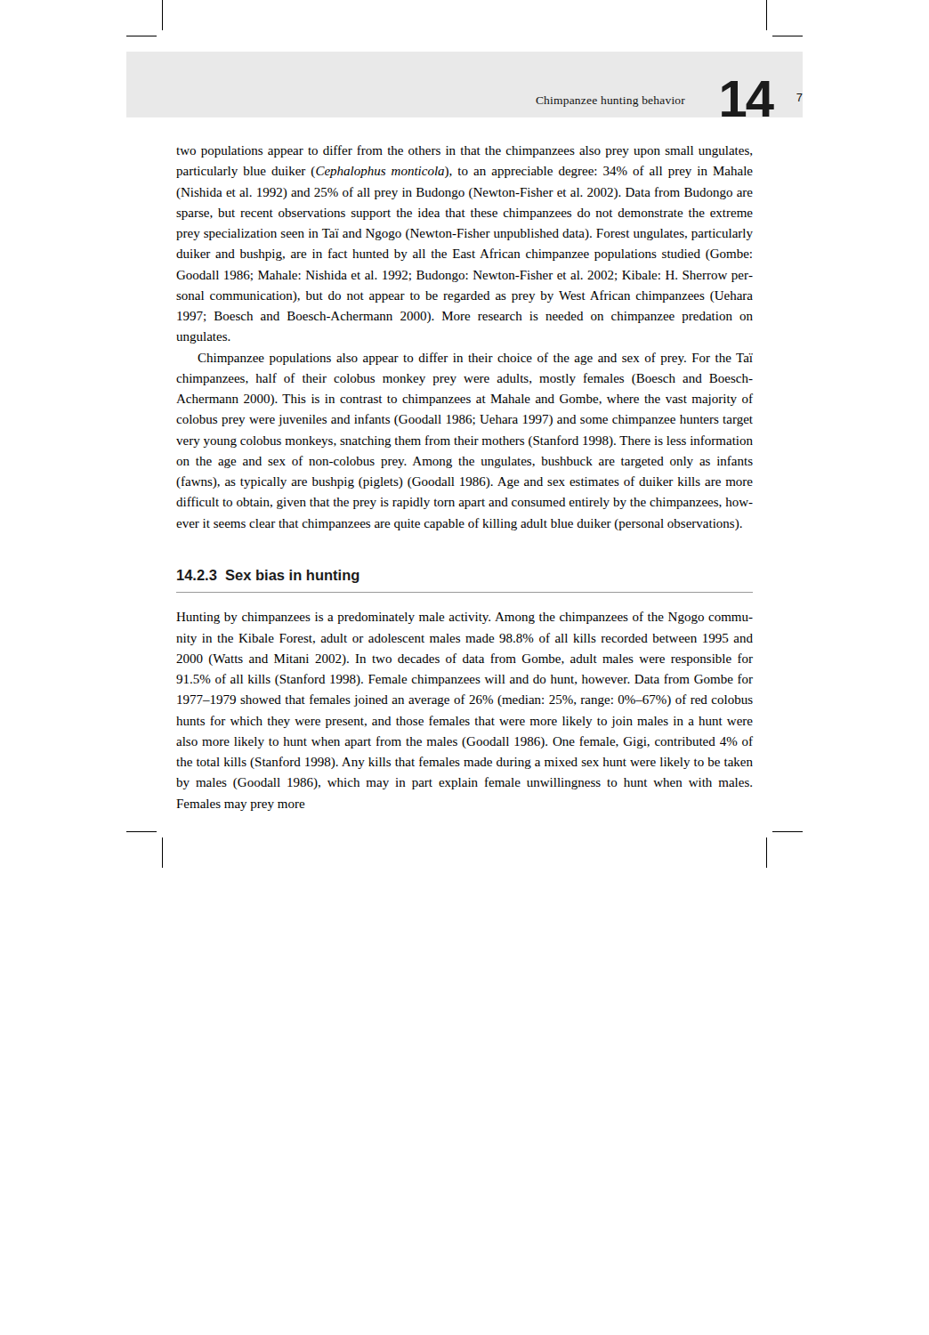Chimpanzee hunting behavior
14
7
two populations appear to differ from the others in that the chimpanzees also prey upon small ungulates, particularly blue duiker (Cephalophus monticola), to an appreciable degree: 34% of all prey in Mahale (Nishida et al. 1992) and 25% of all prey in Budongo (Newton-Fisher et al. 2002). Data from Budongo are sparse, but recent observations support the idea that these chimpanzees do not demonstrate the extreme prey specialization seen in Taï and Ngogo (Newton-Fisher unpublished data). Forest ungulates, particularly duiker and bushpig, are in fact hunted by all the East African chimpanzee populations studied (Gombe: Goodall 1986; Mahale: Nishida et al. 1992; Budongo: Newton-Fisher et al. 2002; Kibale: H. Sherrow personal communication), but do not appear to be regarded as prey by West African chimpanzees (Uehara 1997; Boesch and Boesch-Achermann 2000). More research is needed on chimpanzee predation on ungulates.
Chimpanzee populations also appear to differ in their choice of the age and sex of prey. For the Taï chimpanzees, half of their colobus monkey prey were adults, mostly females (Boesch and Boesch-Achermann 2000). This is in contrast to chimpanzees at Mahale and Gombe, where the vast majority of colobus prey were juveniles and infants (Goodall 1986; Uehara 1997) and some chimpanzee hunters target very young colobus monkeys, snatching them from their mothers (Stanford 1998). There is less information on the age and sex of non-colobus prey. Among the ungulates, bushbuck are targeted only as infants (fawns), as typically are bushpig (piglets) (Goodall 1986). Age and sex estimates of duiker kills are more difficult to obtain, given that the prey is rapidly torn apart and consumed entirely by the chimpanzees, however it seems clear that chimpanzees are quite capable of killing adult blue duiker (personal observations).
14.2.3 Sex bias in hunting
Hunting by chimpanzees is a predominately male activity. Among the chimpanzees of the Ngogo community in the Kibale Forest, adult or adolescent males made 98.8% of all kills recorded between 1995 and 2000 (Watts and Mitani 2002). In two decades of data from Gombe, adult males were responsible for 91.5% of all kills (Stanford 1998). Female chimpanzees will and do hunt, however. Data from Gombe for 1977–1979 showed that females joined an average of 26% (median: 25%, range: 0%–67%) of red colobus hunts for which they were present, and those females that were more likely to join males in a hunt were also more likely to hunt when apart from the males (Goodall 1986). One female, Gigi, contributed 4% of the total kills (Stanford 1998). Any kills that females made during a mixed sex hunt were likely to be taken by males (Goodall 1986), which may in part explain female unwillingness to hunt when with males. Females may prey more